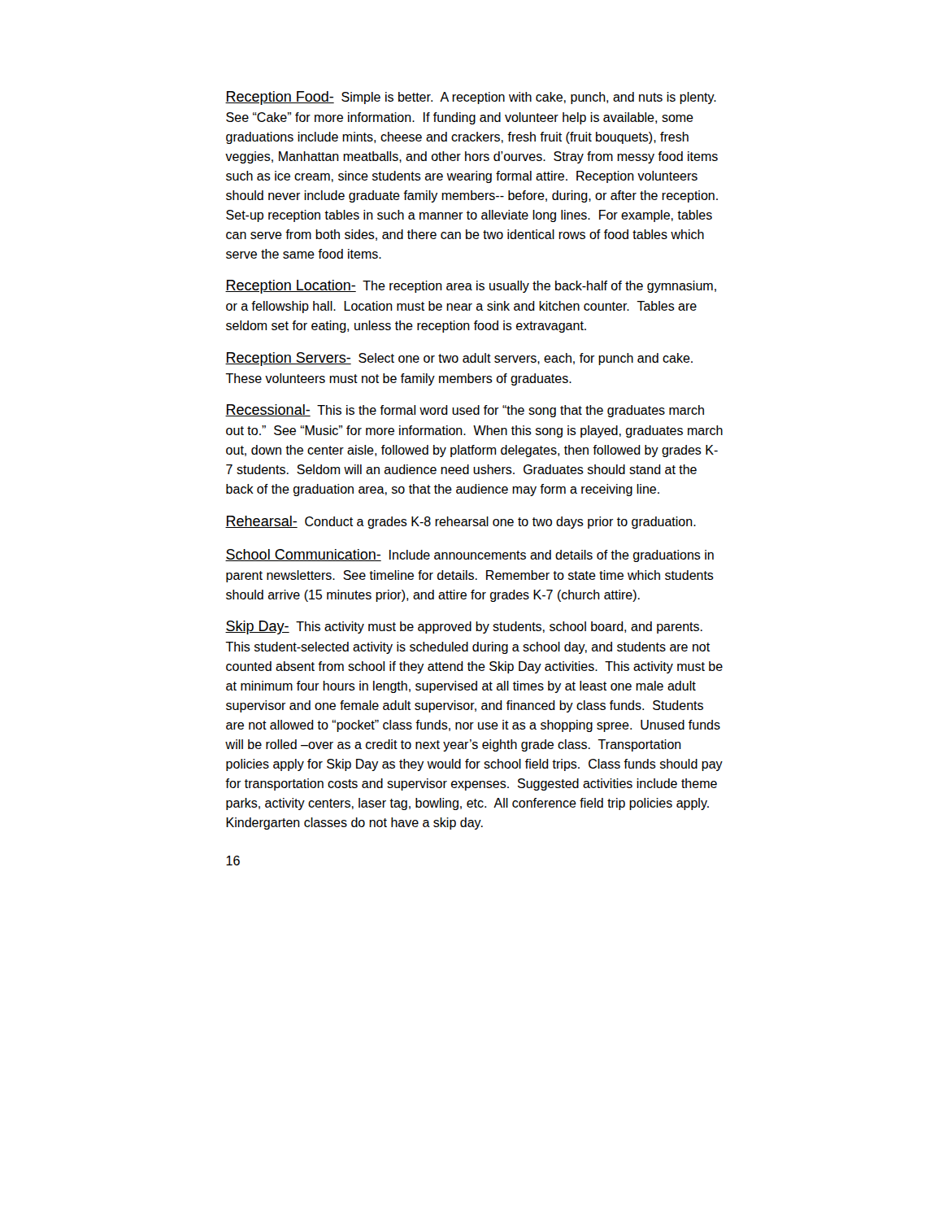Reception Food- Simple is better. A reception with cake, punch, and nuts is plenty. See “Cake” for more information. If funding and volunteer help is available, some graduations include mints, cheese and crackers, fresh fruit (fruit bouquets), fresh veggies, Manhattan meatballs, and other hors d’ourves. Stray from messy food items such as ice cream, since students are wearing formal attire. Reception volunteers should never include graduate family members-- before, during, or after the reception. Set-up reception tables in such a manner to alleviate long lines. For example, tables can serve from both sides, and there can be two identical rows of food tables which serve the same food items.
Reception Location- The reception area is usually the back-half of the gymnasium, or a fellowship hall. Location must be near a sink and kitchen counter. Tables are seldom set for eating, unless the reception food is extravagant.
Reception Servers- Select one or two adult servers, each, for punch and cake. These volunteers must not be family members of graduates.
Recessional- This is the formal word used for “the song that the graduates march out to.” See “Music” for more information. When this song is played, graduates march out, down the center aisle, followed by platform delegates, then followed by grades K-7 students. Seldom will an audience need ushers. Graduates should stand at the back of the graduation area, so that the audience may form a receiving line.
Rehearsal- Conduct a grades K-8 rehearsal one to two days prior to graduation.
School Communication- Include announcements and details of the graduations in parent newsletters. See timeline for details. Remember to state time which students should arrive (15 minutes prior), and attire for grades K-7 (church attire).
Skip Day- This activity must be approved by students, school board, and parents. This student-selected activity is scheduled during a school day, and students are not counted absent from school if they attend the Skip Day activities. This activity must be at minimum four hours in length, supervised at all times by at least one male adult supervisor and one female adult supervisor, and financed by class funds. Students are not allowed to “pocket” class funds, nor use it as a shopping spree. Unused funds will be rolled –over as a credit to next year’s eighth grade class. Transportation policies apply for Skip Day as they would for school field trips. Class funds should pay for transportation costs and supervisor expenses. Suggested activities include theme parks, activity centers, laser tag, bowling, etc. All conference field trip policies apply. Kindergarten classes do not have a skip day.
16